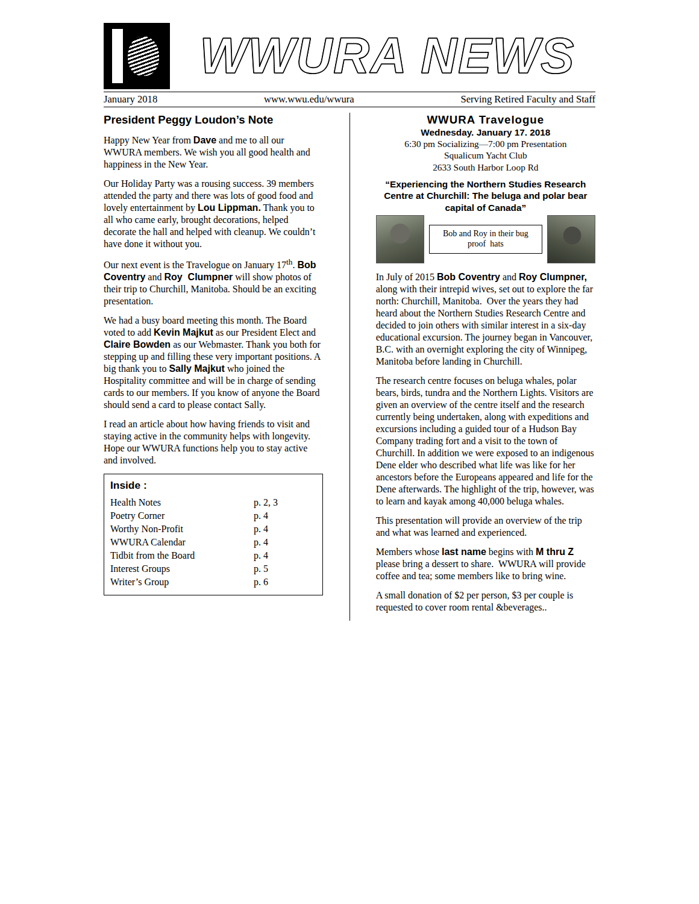WWURA NEWS
January 2018 www.wwu.edu/wwura Serving Retired Faculty and Staff
President Peggy Loudon’s Note
Happy New Year from Dave and me to all our WWURA members. We wish you all good health and happiness in the New Year.
Our Holiday Party was a rousing success. 39 members attended the party and there was lots of good food and lovely entertainment by Lou Lippman. Thank you to all who came early, brought decorations, helped decorate the hall and helped with cleanup. We couldn’t have done it without you.
Our next event is the Travelogue on January 17th. Bob Coventry and Roy Clumpner will show photos of their trip to Churchill, Manitoba. Should be an exciting presentation.
We had a busy board meeting this month. The Board voted to add Kevin Majkut as our President Elect and Claire Bowden as our Webmaster. Thank you both for stepping up and filling these very important positions. A big thank you to Sally Majkut who joined the Hospitality committee and will be in charge of sending cards to our members. If you know of anyone the Board should send a card to please contact Sally.
I read an article about how having friends to visit and staying active in the community helps with longevity. Hope our WWURA functions help you to stay active and involved.
Inside :
| Health Notes | p. 2, 3 |
| Poetry Corner | p. 4 |
| Worthy Non-Profit | p. 4 |
| WWURA Calendar | p. 4 |
| Tidbit from the Board | p. 4 |
| Interest Groups | p. 5 |
| Writer’s Group | p. 6 |
WWURA Travelogue
Wednesday. January 17. 2018
6:30 pm Socializing—7:00 pm Presentation
Squalicum Yacht Club
2633 South Harbor Loop Rd
“Experiencing the Northern Studies Research Centre at Churchill: The beluga and polar bear capital of Canada”
Bob and Roy in their bug proof hats
In July of 2015 Bob Coventry and Roy Clumpner, along with their intrepid wives, set out to explore the far north: Churchill, Manitoba. Over the years they had heard about the Northern Studies Research Centre and decided to join others with similar interest in a six-day educational excursion. The journey began in Vancouver, B.C. with an overnight exploring the city of Winnipeg, Manitoba before landing in Churchill.
The research centre focuses on beluga whales, polar bears, birds, tundra and the Northern Lights. Visitors are given an overview of the centre itself and the research currently being undertaken, along with expeditions and excursions including a guided tour of a Hudson Bay Company trading fort and a visit to the town of Churchill. In addition we were exposed to an indigenous Dene elder who described what life was like for her ancestors before the Europeans appeared and life for the Dene afterwards. The highlight of the trip, however, was to learn and kayak among 40,000 beluga whales.
This presentation will provide an overview of the trip and what was learned and experienced.
Members whose last name begins with M thru Z please bring a dessert to share. WWURA will provide coffee and tea; some members like to bring wine.
A small donation of $2 per person, $3 per couple is requested to cover room rental &beverages..